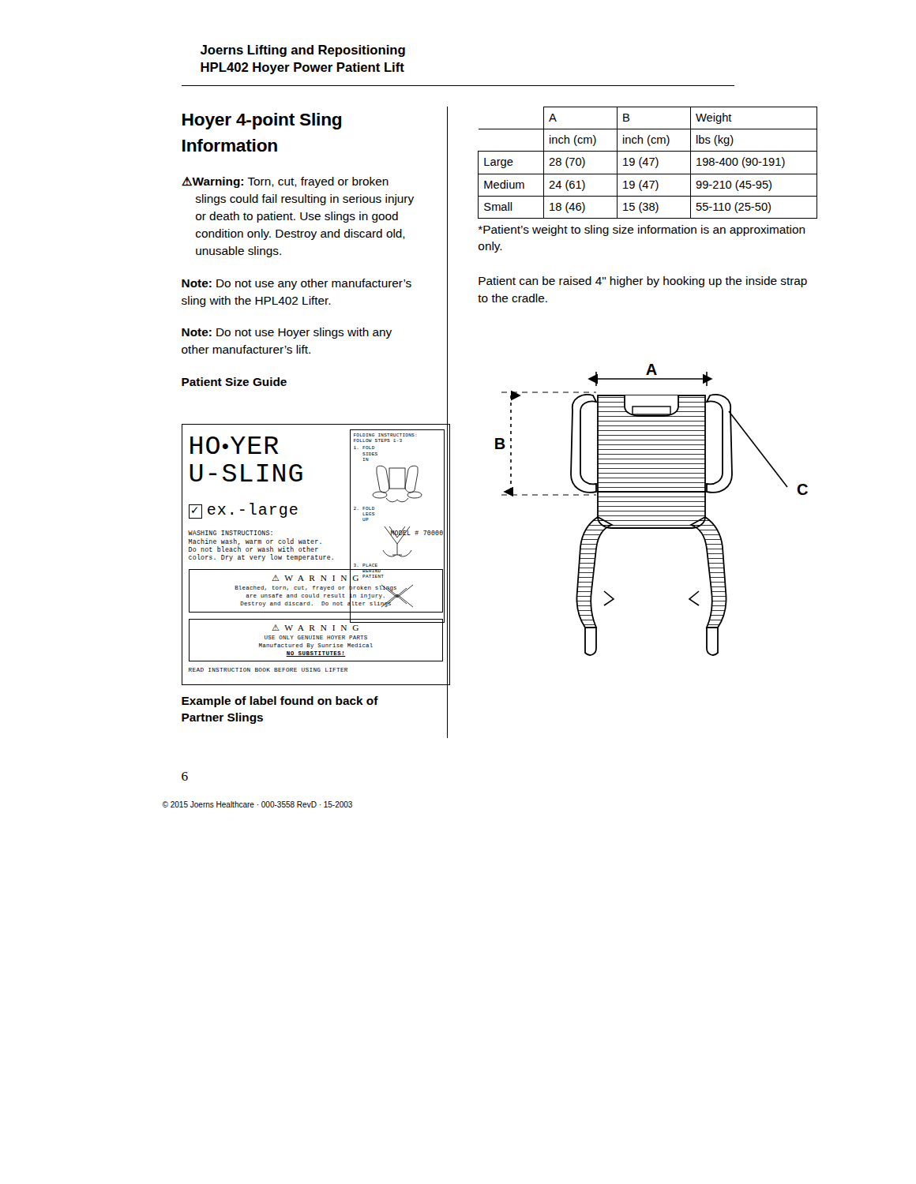Joerns Lifting and Repositioning HPL402 Hoyer Power Patient Lift
Hoyer 4-point Sling Information
⚠Warning: Torn, cut, frayed or broken slings could fail resulting in serious injury or death to patient. Use slings in good condition only. Destroy and discard old, unusable slings.
Note: Do not use any other manufacturer’s sling with the HPL402 Lifter.
Note: Do not use Hoyer slings with any other manufacturer’s lift.
Patient Size Guide
FOLDING INSTRUCTIONS:
FOLLOW STEPS 1-3
1. FOLD
SIDES
IN
2. FOLD
LEGS
UP
3. PLACE
BEHIND
PATIENT
HO●YER
U-SLING
✓ex.-large
MODEL # 70000 WASHING INSTRUCTIONS:
Machine wash, warm or cold water.
Do not bleach or wash with other
colors. Dry at very low temperature.
⚠ W A R N I N G Bleached, torn, cut, frayed or broken slings
are unsafe and could result in injury.
Destroy and discard. Do not alter slings
⚠ W A R N I N G USE ONLY GENUINE HOYER PARTS
Manufactured By Sunrise Medical
NO SUBSTITUTES!
READ INSTRUCTION BOOK BEFORE USING LIFTER
DO NOT REMOVE THIS LABEL!
A B C D E F G H I J K 1 2 3 4 5 6 7 8 9 10 11 12
000-3321 Rev. B PAT.NO.5,398,670
Example of label found on back of Partner Slings
| | A | B | Weight |
| | inch (cm) | inch (cm) | lbs (kg) |
| Large | 28 (70) | 19 (47) | 198-400 (90-191) |
| Medium | 24 (61) | 19 (47) | 99-210 (45-95) |
| Small | 18 (46) | 15 (38) | 55-110 (25-50) |
*Patient’s weight to sling size information is an approximation only.
Patient can be raised 4" higher by hooking up the inside strap to the cradle.
A B C
6
© 2015 Joerns Healthcare · 000-3558 RevD · 15-2003